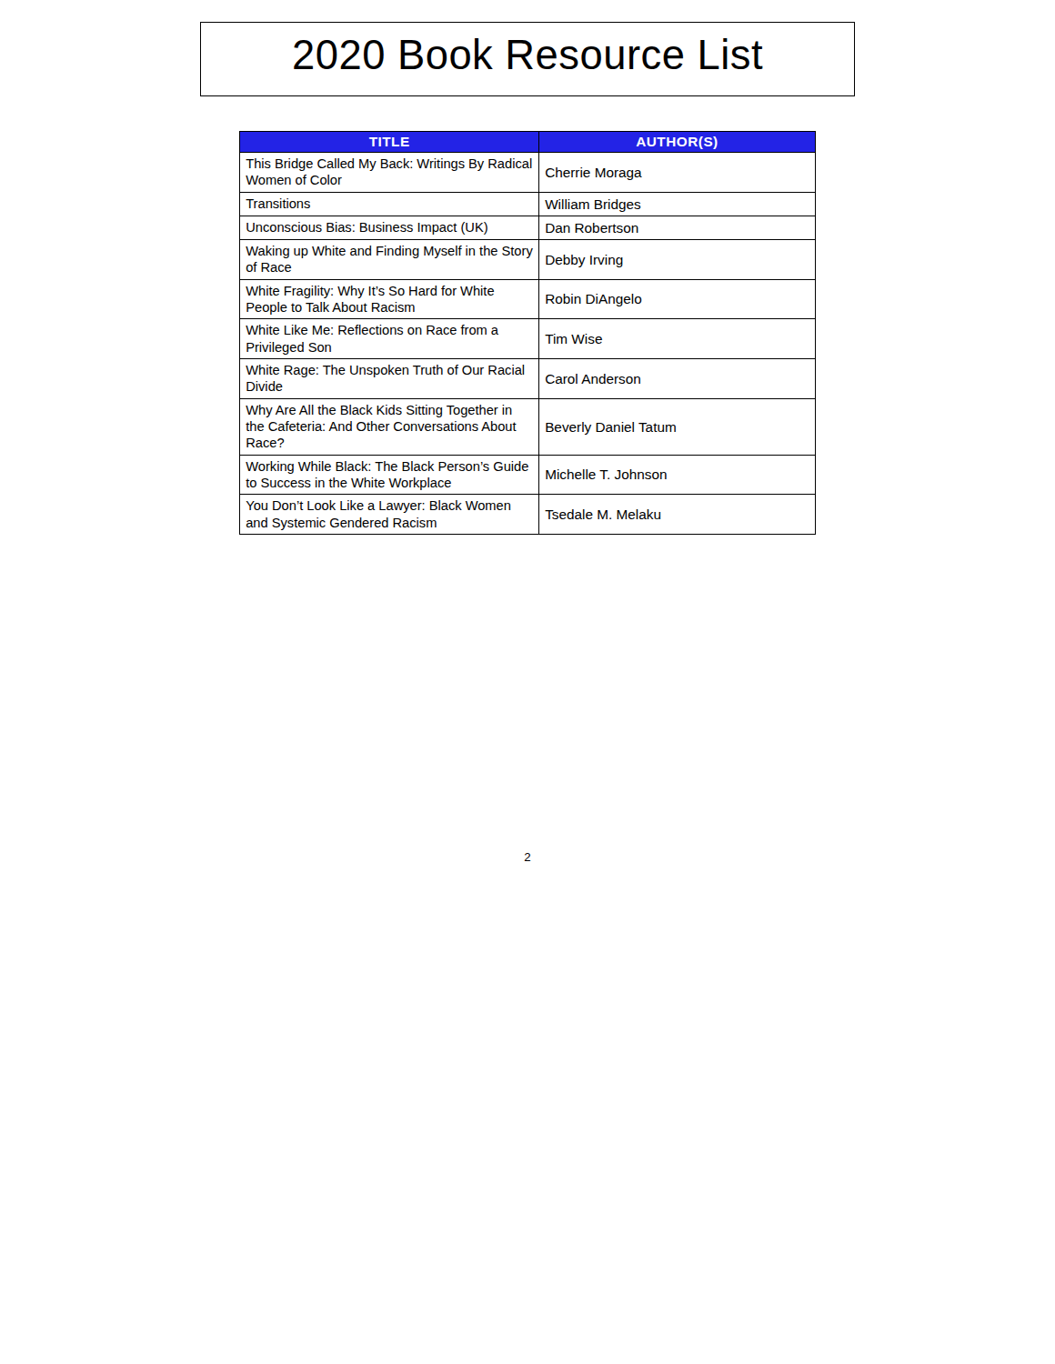2020 Book Resource List
| TITLE | AUTHOR(S) |
| --- | --- |
| This Bridge Called My Back: Writings By Radical Women of Color | Cherrie Moraga |
| Transitions | William Bridges |
| Unconscious Bias: Business Impact (UK) | Dan Robertson |
| Waking up White and Finding Myself in the Story of Race | Debby Irving |
| White Fragility: Why It’s So Hard for White People to Talk About Racism | Robin DiAngelo |
| White Like Me: Reflections on Race from a Privileged Son | Tim Wise |
| White Rage: The Unspoken Truth of Our Racial Divide | Carol Anderson |
| Why Are All the Black Kids Sitting Together in the Cafeteria: And Other Conversations About Race? | Beverly Daniel Tatum |
| Working While Black: The Black Person’s Guide to Success in the White Workplace | Michelle T. Johnson |
| You Don’t Look Like a Lawyer: Black Women and Systemic Gendered Racism | Tsedale M. Melaku |
2